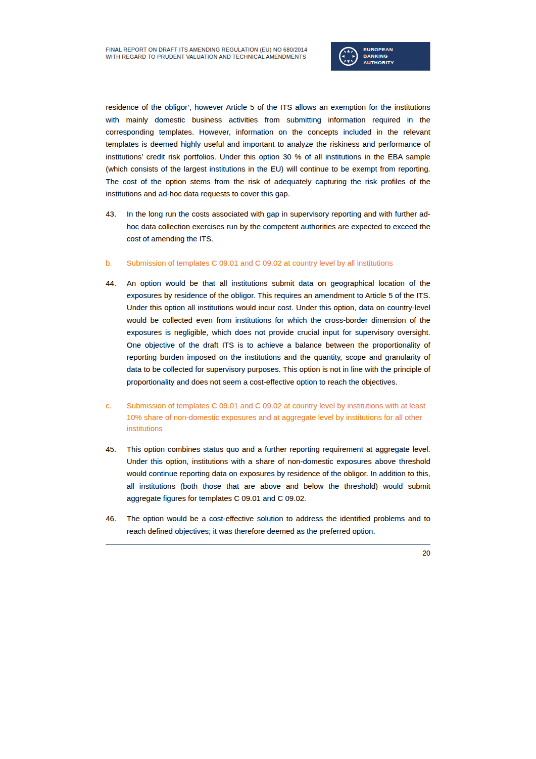Final report on draft ITS amending Regulation (EU) No 680/2014
with regard to prudent valuation and technical amendments
EUROPEAN BANKING AUTHORITY
residence of the obligor’, however Article 5 of the ITS allows an exemption for the institutions with mainly domestic business activities from submitting information required in the corresponding templates. However, information on the concepts included in the relevant templates is deemed highly useful and important to analyze the riskiness and performance of institutions’ credit risk portfolios. Under this option 30 % of all institutions in the EBA sample (which consists of the largest institutions in the EU) will continue to be exempt from reporting. The cost of the option stems from the risk of adequately capturing the risk profiles of the institutions and ad-hoc data requests to cover this gap.
43. In the long run the costs associated with gap in supervisory reporting and with further ad-hoc data collection exercises run by the competent authorities are expected to exceed the cost of amending the ITS.
b. Submission of templates C 09.01 and C 09.02 at country level by all institutions
44. An option would be that all institutions submit data on geographical location of the exposures by residence of the obligor. This requires an amendment to Article 5 of the ITS. Under this option all institutions would incur cost. Under this option, data on country-level would be collected even from institutions for which the cross-border dimension of the exposures is negligible, which does not provide crucial input for supervisory oversight. One objective of the draft ITS is to achieve a balance between the proportionality of reporting burden imposed on the institutions and the quantity, scope and granularity of data to be collected for supervisory purposes. This option is not in line with the principle of proportionality and does not seem a cost-effective option to reach the objectives.
c. Submission of templates C 09.01 and C 09.02 at country level by institutions with at least 10% share of non-domestic exposures and at aggregate level by institutions for all other institutions
45. This option combines status quo and a further reporting requirement at aggregate level. Under this option, institutions with a share of non-domestic exposures above threshold would continue reporting data on exposures by residence of the obligor. In addition to this, all institutions (both those that are above and below the threshold) would submit aggregate figures for templates C 09.01 and C 09.02.
46. The option would be a cost-effective solution to address the identified problems and to reach defined objectives; it was therefore deemed as the preferred option.
20